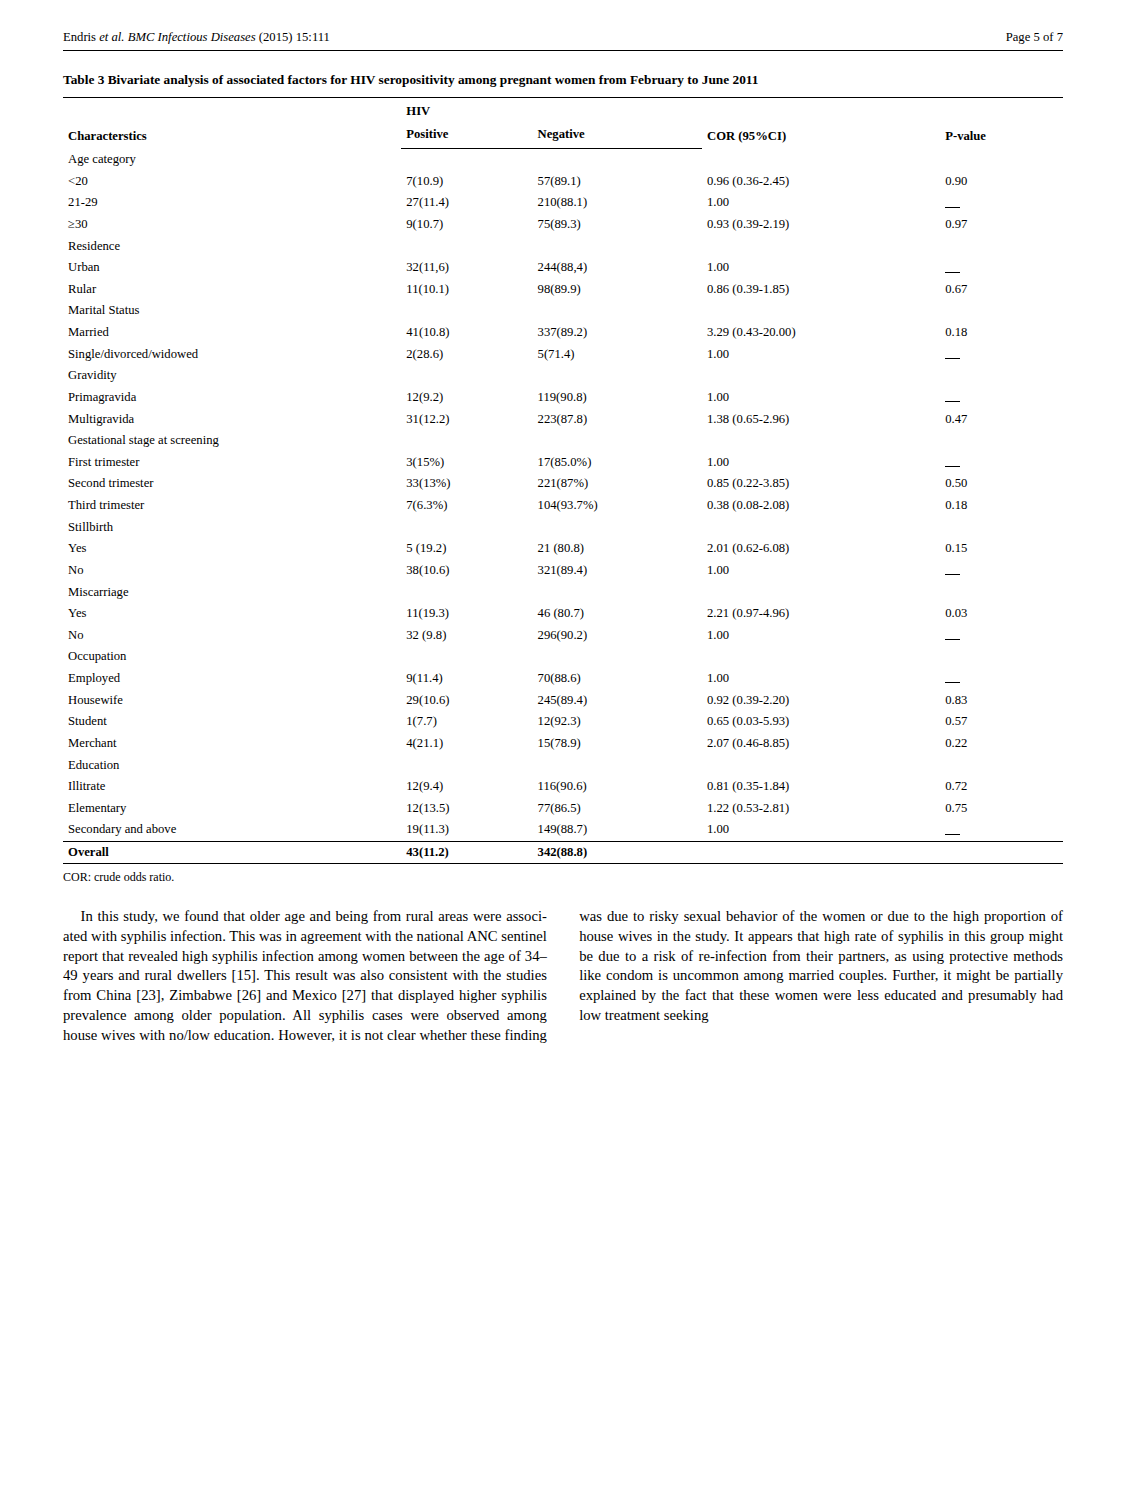Endris et al. BMC Infectious Diseases (2015) 15:111
Page 5 of 7
Table 3 Bivariate analysis of associated factors for HIV seropositivity among pregnant women from February to June 2011
| Characterstics | HIV | COR (95%CI) | P-value |
| --- | --- | --- | --- |
| Positive | Negative |
| Age category |
| <20 | 7(10.9) | 57(89.1) | 0.96 (0.36-2.45) | 0.90 |
| 21-29 | 27(11.4) | 210(88.1) | 1.00 | |
| ≥30 | 9(10.7) | 75(89.3) | 0.93 (0.39-2.19) | 0.97 |
| Residence |
| Urban | 32(11,6) | 244(88,4) | 1.00 | |
| Rular | 11(10.1) | 98(89.9) | 0.86 (0.39-1.85) | 0.67 |
| Marital Status |
| Married | 41(10.8) | 337(89.2) | 3.29 (0.43-20.00) | 0.18 |
| Single/divorced/widowed | 2(28.6) | 5(71.4) | 1.00 | |
| Gravidity |
| Primagravida | 12(9.2) | 119(90.8) | 1.00 | |
| Multigravida | 31(12.2) | 223(87.8) | 1.38 (0.65-2.96) | 0.47 |
| Gestational stage at screening |
| First trimester | 3(15%) | 17(85.0%) | 1.00 | |
| Second trimester | 33(13%) | 221(87%) | 0.85 (0.22-3.85) | 0.50 |
| Third trimester | 7(6.3%) | 104(93.7%) | 0.38 (0.08-2.08) | 0.18 |
| Stillbirth |
| Yes | 5 (19.2) | 21 (80.8) | 2.01 (0.62-6.08) | 0.15 |
| No | 38(10.6) | 321(89.4) | 1.00 | |
| Miscarriage |
| Yes | 11(19.3) | 46 (80.7) | 2.21 (0.97-4.96) | 0.03 |
| No | 32 (9.8) | 296(90.2) | 1.00 | |
| Occupation |
| Employed | 9(11.4) | 70(88.6) | 1.00 | |
| Housewife | 29(10.6) | 245(89.4) | 0.92 (0.39-2.20) | 0.83 |
| Student | 1(7.7) | 12(92.3) | 0.65 (0.03-5.93) | 0.57 |
| Merchant | 4(21.1) | 15(78.9) | 2.07 (0.46-8.85) | 0.22 |
| Education |
| Illitrate | 12(9.4) | 116(90.6) | 0.81 (0.35-1.84) | 0.72 |
| Elementary | 12(13.5) | 77(86.5) | 1.22 (0.53-2.81) | 0.75 |
| Secondary and above | 19(11.3) | 149(88.7) | 1.00 | |
| Overall | 43(11.2) | 342(88.8) | | |
COR: crude odds ratio.
In this study, we found that older age and being from rural areas were associated with syphilis infection. This was in agreement with the national ANC sentinel report that revealed high syphilis infection among women between the age of 34–49 years and rural dwellers [15]. This result was also consistent with the studies from China [23], Zimbabwe [26] and Mexico [27] that displayed higher syphilis prevalence among older population. All syphilis cases were observed among house wives with no/low education. However, it is not clear whether these finding was due to risky sexual behavior of the women or due to the high proportion of house wives in the study. It appears that high rate of syphilis in this group might be due to a risk of re-infection from their partners, as using protective methods like condom is uncommon among married couples. Further, it might be partially explained by the fact that these women were less educated and presumably had low treatment seeking